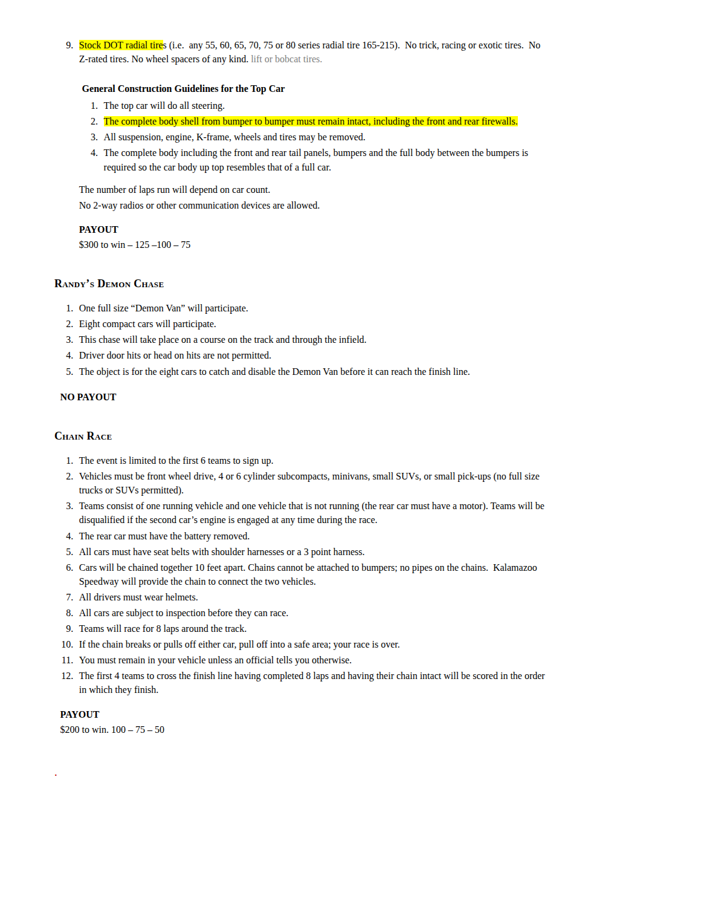Stock DOT radial tires (i.e. any 55, 60, 65, 70, 75 or 80 series radial tire 165-215). No trick, racing or exotic tires. No Z-rated tires. No wheel spacers of any kind. lift or bobcat tires.
General Construction Guidelines for the Top Car
The top car will do all steering.
The complete body shell from bumper to bumper must remain intact, including the front and rear firewalls.
All suspension, engine, K-frame, wheels and tires may be removed.
The complete body including the front and rear tail panels, bumpers and the full body between the bumpers is required so the car body up top resembles that of a full car.
The number of laps run will depend on car count.
No 2-way radios or other communication devices are allowed.
PAYOUT
$300 to win – 125 –100 – 75
Randy’s Demon Chase
One full size “Demon Van” will participate.
Eight compact cars will participate.
This chase will take place on a course on the track and through the infield.
Driver door hits or head on hits are not permitted.
The object is for the eight cars to catch and disable the Demon Van before it can reach the finish line.
NO PAYOUT
Chain Race
The event is limited to the first 6 teams to sign up.
Vehicles must be front wheel drive, 4 or 6 cylinder subcompacts, minivans, small SUVs, or small pick-ups (no full size trucks or SUVs permitted).
Teams consist of one running vehicle and one vehicle that is not running (the rear car must have a motor). Teams will be disqualified if the second car’s engine is engaged at any time during the race.
The rear car must have the battery removed.
All cars must have seat belts with shoulder harnesses or a 3 point harness.
Cars will be chained together 10 feet apart. Chains cannot be attached to bumpers; no pipes on the chains. Kalamazoo Speedway will provide the chain to connect the two vehicles.
All drivers must wear helmets.
All cars are subject to inspection before they can race.
Teams will race for 8 laps around the track.
If the chain breaks or pulls off either car, pull off into a safe area; your race is over.
You must remain in your vehicle unless an official tells you otherwise.
The first 4 teams to cross the finish line having completed 8 laps and having their chain intact will be scored in the order in which they finish.
PAYOUT
$200 to win. 100 – 75 – 50
.